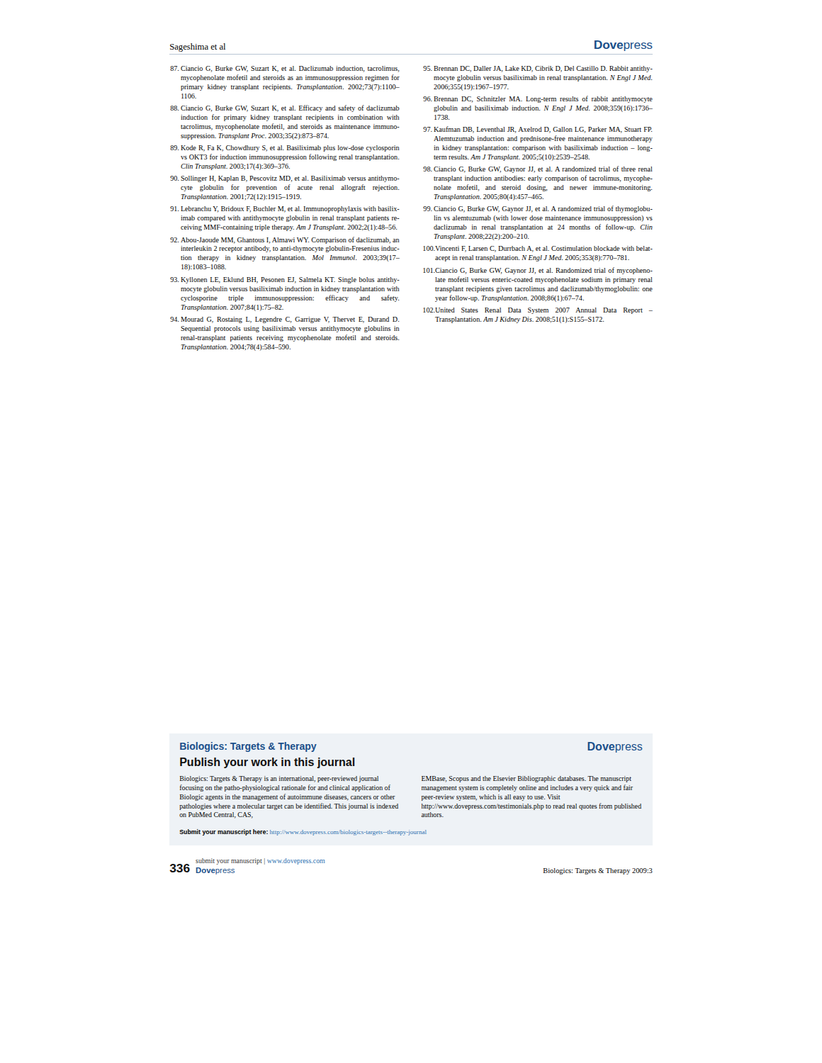Sageshima et al
Dovepress
Ciancio G, Burke GW, Suzart K, et al. Daclizumab induction, tacrolimus, mycophenolate mofetil and steroids as an immunosuppression regimen for primary kidney transplant recipients. Transplantation. 2002;73(7):1100–1106.
Ciancio G, Burke GW, Suzart K, et al. Efficacy and safety of daclizumab induction for primary kidney transplant recipients in combination with tacrolimus, mycophenolate mofetil, and steroids as maintenance immunosuppression. Transplant Proc. 2003;35(2):873–874.
Kode R, Fa K, Chowdhury S, et al. Basiliximab plus low-dose cyclosporin vs OKT3 for induction immunosuppression following renal transplantation. Clin Transplant. 2003;17(4):369–376.
Sollinger H, Kaplan B, Pescovitz MD, et al. Basiliximab versus antithymocyte globulin for prevention of acute renal allograft rejection. Transplantation. 2001;72(12):1915–1919.
Lebranchu Y, Bridoux F, Buchler M, et al. Immunoprophylaxis with basiliximab compared with antithymocyte globulin in renal transplant patients receiving MMF-containing triple therapy. Am J Transplant. 2002;2(1):48–56.
Abou-Jaoude MM, Ghantous I, Almawi WY. Comparison of daclizumab, an interleukin 2 receptor antibody, to anti-thymocyte globulin-Fresenius induction therapy in kidney transplantation. Mol Immunol. 2003;39(17–18):1083–1088.
Kyllonen LE, Eklund BH, Pesonen EJ, Salmela KT. Single bolus antithymocyte globulin versus basiliximab induction in kidney transplantation with cyclosporine triple immunosuppression: efficacy and safety. Transplantation. 2007;84(1):75–82.
Mourad G, Rostaing L, Legendre C, Garrigue V, Thervet E, Durand D. Sequential protocols using basiliximab versus antithymocyte globulins in renal-transplant patients receiving mycophenolate mofetil and steroids. Transplantation. 2004;78(4):584–590.
Brennan DC, Daller JA, Lake KD, Cibrik D, Del Castillo D. Rabbit antithymocyte globulin versus basiliximab in renal transplantation. N Engl J Med. 2006;355(19):1967–1977.
Brennan DC, Schnitzler MA. Long-term results of rabbit antithymocyte globulin and basiliximab induction. N Engl J Med. 2008;359(16):1736–1738.
Kaufman DB, Leventhal JR, Axelrod D, Gallon LG, Parker MA, Stuart FP. Alemtuzumab induction and prednisone-free maintenance immunotherapy in kidney transplantation: comparison with basiliximab induction – long-term results. Am J Transplant. 2005;5(10):2539–2548.
Ciancio G, Burke GW, Gaynor JJ, et al. A randomized trial of three renal transplant induction antibodies: early comparison of tacrolimus, mycophenolate mofetil, and steroid dosing, and newer immune-monitoring. Transplantation. 2005;80(4):457–465.
Ciancio G, Burke GW, Gaynor JJ, et al. A randomized trial of thymoglobulin vs alemtuzumab (with lower dose maintenance immunosuppression) vs daclizumab in renal transplantation at 24 months of follow-up. Clin Transplant. 2008;22(2):200–210.
Vincenti F, Larsen C, Durrbach A, et al. Costimulation blockade with belatacept in renal transplantation. N Engl J Med. 2005;353(8):770–781.
Ciancio G, Burke GW, Gaynor JJ, et al. Randomized trial of mycophenolate mofetil versus enteric-coated mycophenolate sodium in primary renal transplant recipients given tacrolimus and daclizumab/thymoglobulin: one year follow-up. Transplantation. 2008;86(1):67–74.
United States Renal Data System 2007 Annual Data Report – Transplantation. Am J Kidney Dis. 2008;51(1):S155–S172.
Biologics: Targets & Therapy
Publish your work in this journal
Dovepress
Biologics: Targets & Therapy is an international, peer-reviewed journal focusing on the patho-physiological rationale for and clinical application of Biologic agents in the management of autoimmune diseases, cancers or other pathologies where a molecular target can be identified. This journal is indexed on PubMed Central, CAS,
EMBase, Scopus and the Elsevier Bibliographic databases. The manuscript management system is completely online and includes a very quick and fair peer-review system, which is all easy to use. Visit http://www.dovepress.com/testimonials.php to read real quotes from published authors.
Submit your manuscript here: http://www.dovepress.com/biologics-targets--therapy-journal
336
submit your manuscript | www.dovepress.com
Dovepress
Biologics: Targets & Therapy 2009:3